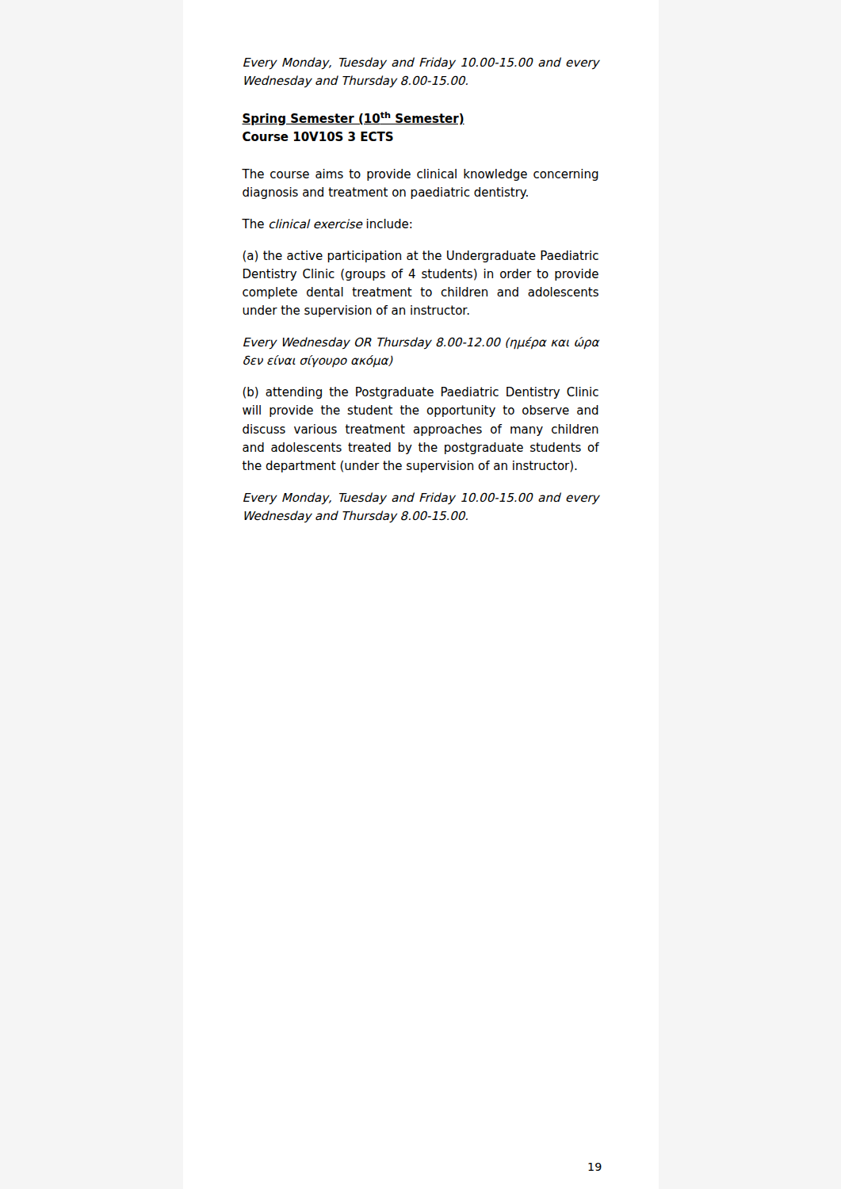Every Monday, Tuesday and Friday 10.00-15.00 and every Wednesday and Thursday 8.00-15.00.
Spring Semester (10th Semester)
Course 10V10S 3 ECTS
The course aims to provide clinical knowledge concerning diagnosis and treatment on paediatric dentistry.
The clinical exercise include:
(a) the active participation at the Undergraduate Paediatric Dentistry Clinic (groups of 4 students) in order to provide complete dental treatment to children and adolescents under the supervision of an instructor.
Every Wednesday OR Thursday 8.00-12.00 (ημέρα και ώρα δεν είναι σίγουρο ακόμα)
(b) attending the Postgraduate Paediatric Dentistry Clinic will provide the student the opportunity to observe and discuss various treatment approaches of many children and adolescents treated by the postgraduate students of the department (under the supervision of an instructor).
Every Monday, Tuesday and Friday 10.00-15.00 and every Wednesday and Thursday 8.00-15.00.
19